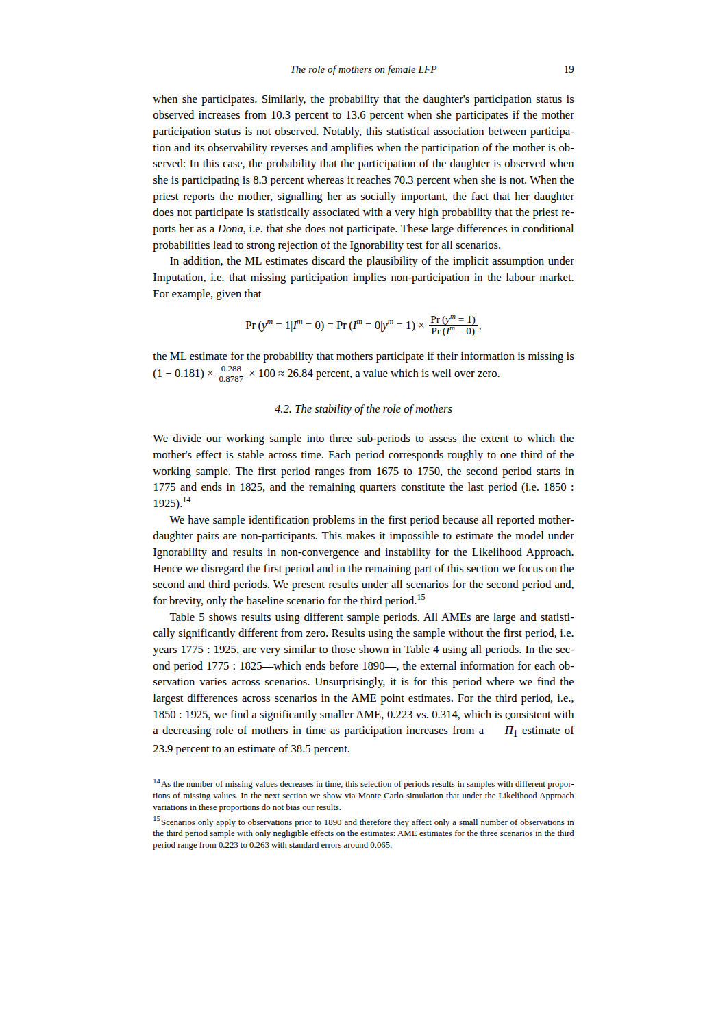The role of mothers on female LFP 19
when she participates. Similarly, the probability that the daughter's participation status is observed increases from 10.3 percent to 13.6 percent when she participates if the mother participation status is not observed. Notably, this statistical association between participation and its observability reverses and amplifies when the participation of the mother is observed: In this case, the probability that the participation of the daughter is observed when she is participating is 8.3 percent whereas it reaches 70.3 percent when she is not. When the priest reports the mother, signalling her as socially important, the fact that her daughter does not participate is statistically associated with a very high probability that the priest reports her as a Dona, i.e. that she does not participate. These large differences in conditional probabilities lead to strong rejection of the Ignorability test for all scenarios.
In addition, the ML estimates discard the plausibility of the implicit assumption under Imputation, i.e. that missing participation implies non-participation in the labour market. For example, given that
Pr (ym = 1|Im = 0) = Pr (Im = 0|ym = 1) × Pr (ym = 1) Pr (Im = 0),
the ML estimate for the probability that mothers participate if their information is missing is (1 − 0.181) × 0.2880.8787 × 100 ≈ 26.84 percent, a value which is well over zero.
4.2. The stability of the role of mothers
We divide our working sample into three sub-periods to assess the extent to which the mother's effect is stable across time. Each period corresponds roughly to one third of the working sample. The first period ranges from 1675 to 1750, the second period starts in 1775 and ends in 1825, and the remaining quarters constitute the last period (i.e. 1850 : 1925).14
We have sample identification problems in the first period because all reported mother-daughter pairs are non-participants. This makes it impossible to estimate the model under Ignorability and results in non-convergence and instability for the Likelihood Approach. Hence we disregard the first period and in the remaining part of this section we focus on the second and third periods. We present results under all scenarios for the second period and, for brevity, only the baseline scenario for the third period.15
Table 5 shows results using different sample periods. All AMEs are large and statistically significantly different from zero. Results using the sample without the first period, i.e. years 1775 : 1925, are very similar to those shown in Table 4 using all periods. In the second period 1775 : 1825—which ends before 1890—, the external information for each observation varies across scenarios. Unsurprisingly, it is for this period where we find the largest differences across scenarios in the AME point estimates. For the third period, i.e., 1850 : 1925, we find a significantly smaller AME, 0.223 vs. 0.314, which is consistent with a decreasing role of mothers in time as participation increases from a ̂Π1 estimate of 23.9 percent to an estimate of 38.5 percent.
14 As the number of missing values decreases in time, this selection of periods results in samples with different proportions of missing values. In the next section we show via Monte Carlo simulation that under the Likelihood Approach variations in these proportions do not bias our results.
15 Scenarios only apply to observations prior to 1890 and therefore they affect only a small number of observations in the third period sample with only negligible effects on the estimates: AME estimates for the three scenarios in the third period range from 0.223 to 0.263 with standard errors around 0.065.